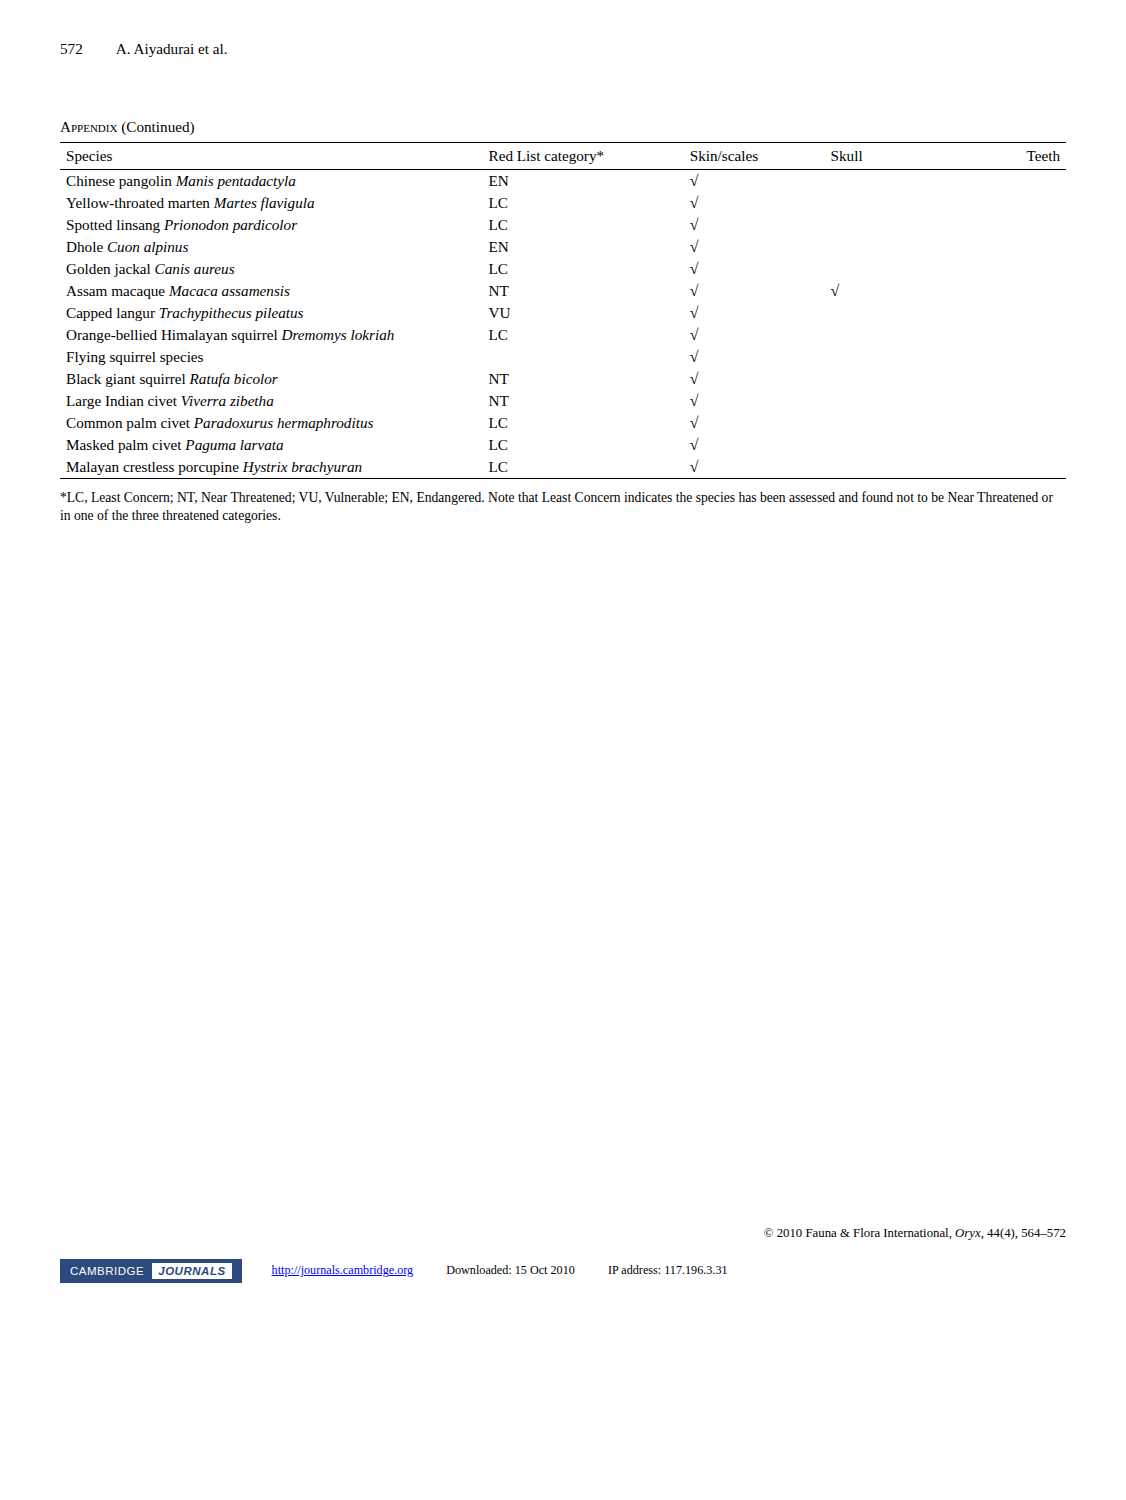572 A. Aiyadurai et al.
Appendix (Continued)
| Species | Red List category* | Skin/scales | Skull | Teeth |
| --- | --- | --- | --- | --- |
| Chinese pangolin Manis pentadactyla | EN | √ | | |
| Yellow-throated marten Martes flavigula | LC | √ | | |
| Spotted linsang Prionodon pardicolor | LC | √ | | |
| Dhole Cuon alpinus | EN | √ | | |
| Golden jackal Canis aureus | LC | √ | | |
| Assam macaque Macaca assamensis | NT | √ | √ | |
| Capped langur Trachypithecus pileatus | VU | √ | | |
| Orange-bellied Himalayan squirrel Dremomys lokriah | LC | √ | | |
| Flying squirrel species | | √ | | |
| Black giant squirrel Ratufa bicolor | NT | √ | | |
| Large Indian civet Viverra zibetha | NT | √ | | |
| Common palm civet Paradoxurus hermaphroditus | LC | √ | | |
| Masked palm civet Paguma larvata | LC | √ | | |
| Malayan crestless porcupine Hystrix brachyuran | LC | √ | | |
*LC, Least Concern; NT, Near Threatened; VU, Vulnerable; EN, Endangered. Note that Least Concern indicates the species has been assessed and found not to be Near Threatened or in one of the three threatened categories.
© 2010 Fauna & Flora International, Oryx, 44(4), 564–572
CAMBRIDGEJOURNALS
http://journals.cambridge.org Downloaded: 15 Oct 2010 IP address: 117.196.3.31